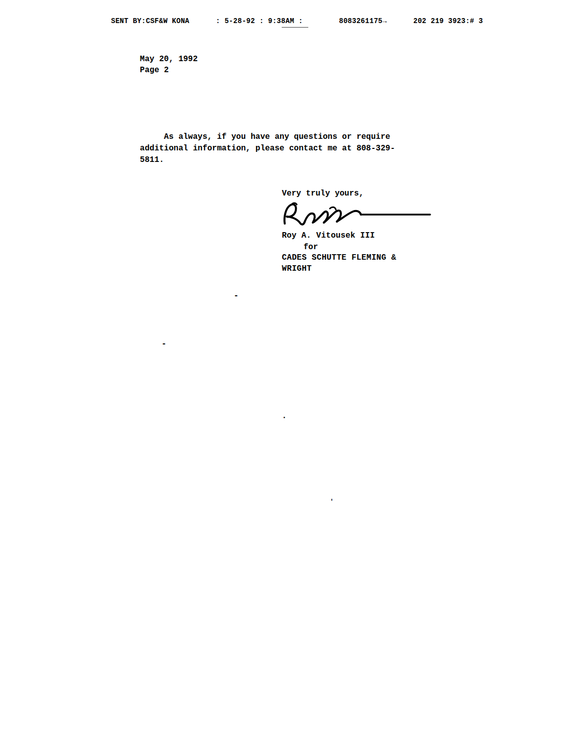SENT BY:CSF&W KONA : 5-28-92 : 9:38AM : 8083261175→ 202 219 3923:# 3
May 20, 1992
Page 2
As always, if you have any questions or require additional information, please contact me at 808-329-5811.
Very truly yours,
Roy A. Vitousek III
for
CADES SCHUTTE FLEMING &
WRIGHT
- - . '